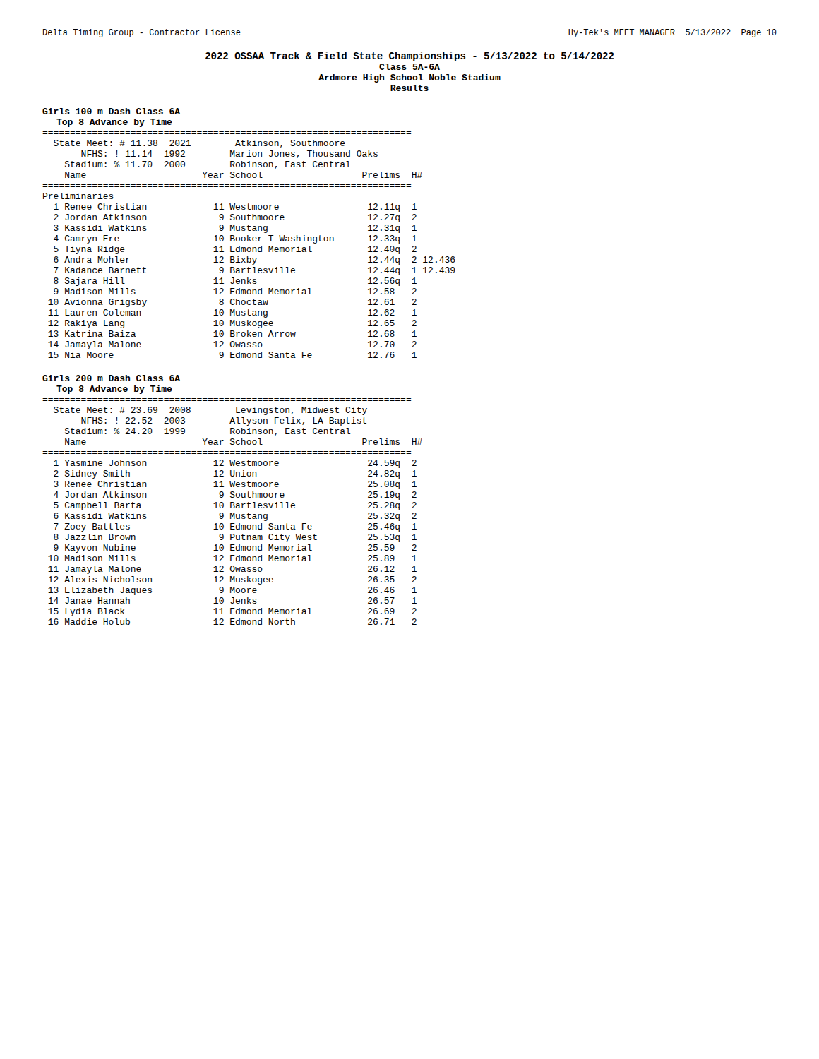Delta Timing Group - Contractor License Hy-Tek's MEET MANAGER 5/13/2022 Page 10
2022 OSSAA Track & Field State Championships - 5/13/2022 to 5/14/2022
Class 5A-6A
Ardmore High School Noble Stadium
Results
Girls 100 m Dash Class 6A
Top 8 Advance by Time
===================================================================
  State Meet: # 11.38  2021        Atkinson, Southmoore
       NFHS: ! 11.14  1992        Marion Jones, Thousand Oaks
    Stadium: % 11.70  2000        Robinson, East Central
    Name                     Year School                  Prelims  H#
===================================================================
Preliminaries
  1 Renee Christian            11 Westmoore                12.11q  1
  2 Jordan Atkinson             9 Southmoore               12.27q  2
  3 Kassidi Watkins             9 Mustang                  12.31q  1
  4 Camryn Ere                 10 Booker T Washington      12.33q  1
  5 Tiyna Ridge                11 Edmond Memorial          12.40q  2
  6 Andra Mohler               12 Bixby                    12.44q  2 12.436
  7 Kadance Barnett             9 Bartlesville             12.44q  1 12.439
  8 Sajara Hill                11 Jenks                    12.56q  1
  9 Madison Mills              12 Edmond Memorial          12.58   2
 10 Avionna Grigsby             8 Choctaw                  12.61   2
 11 Lauren Coleman             10 Mustang                  12.62   1
 12 Rakiya Lang                10 Muskogee                 12.65   2
 13 Katrina Baiza              10 Broken Arrow             12.68   1
 14 Jamayla Malone             12 Owasso                   12.70   2
 15 Nia Moore                   9 Edmond Santa Fe          12.76   1
Girls 200 m Dash Class 6A
Top 8 Advance by Time
===================================================================
  State Meet: # 23.69  2008        Levingston, Midwest City
       NFHS: ! 22.52  2003        Allyson Felix, LA Baptist
    Stadium: % 24.20  1999        Robinson, East Central
    Name                     Year School                  Prelims  H#
===================================================================
  1 Yasmine Johnson            12 Westmoore                24.59q  2
  2 Sidney Smith               12 Union                    24.82q  1
  3 Renee Christian            11 Westmoore                25.08q  1
  4 Jordan Atkinson             9 Southmoore               25.19q  2
  5 Campbell Barta             10 Bartlesville             25.28q  2
  6 Kassidi Watkins             9 Mustang                  25.32q  2
  7 Zoey Battles               10 Edmond Santa Fe          25.46q  1
  8 Jazzlin Brown               9 Putnam City West         25.53q  1
  9 Kayvon Nubine              10 Edmond Memorial          25.59   2
 10 Madison Mills              12 Edmond Memorial          25.89   1
 11 Jamayla Malone             12 Owasso                   26.12   1
 12 Alexis Nicholson           12 Muskogee                 26.35   2
 13 Elizabeth Jaques            9 Moore                    26.46   1
 14 Janae Hannah               10 Jenks                    26.57   1
 15 Lydia Black                11 Edmond Memorial          26.69   2
 16 Maddie Holub               12 Edmond North             26.71   2